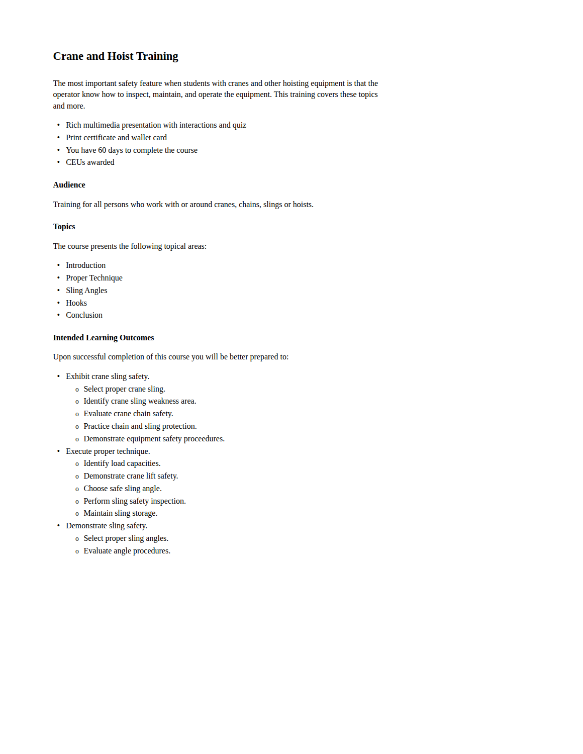Crane and Hoist Training
The most important safety feature when students with cranes and other hoisting equipment is that the operator know how to inspect, maintain, and operate the equipment. This training covers these topics and more.
Rich multimedia presentation with interactions and quiz
Print certificate and wallet card
You have 60 days to complete the course
CEUs awarded
Audience
Training for all persons who work with or around cranes, chains, slings or hoists.
Topics
The course presents the following topical areas:
Introduction
Proper Technique
Sling Angles
Hooks
Conclusion
Intended Learning Outcomes
Upon successful completion of this course you will be better prepared to:
Exhibit crane sling safety.
Select proper crane sling.
Identify crane sling weakness area.
Evaluate crane chain safety.
Practice chain and sling protection.
Demonstrate equipment safety proceedures.
Execute proper technique.
Identify load capacities.
Demonstrate crane lift safety.
Choose safe sling angle.
Perform sling safety inspection.
Maintain sling storage.
Demonstrate sling safety.
Select proper sling angles.
Evaluate angle procedures.